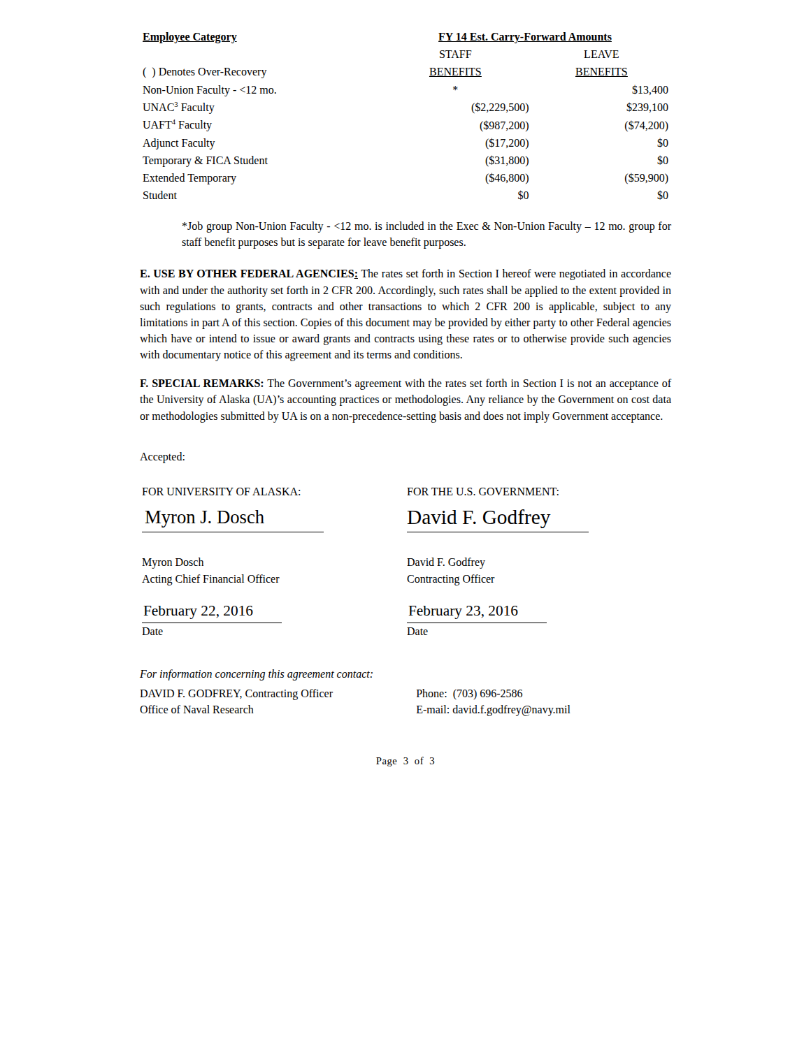| Employee Category | FY 14 Est. Carry-Forward Amounts |
| | STAFF | LEAVE |
| ( ) Denotes Over-Recovery | BENEFITS | BENEFITS |
| Non-Union Faculty - <12 mo. | * | $13,400 |
| UNAC 3 Faculty | ($2,229,500) | $239,100 |
| UAFT 4 Faculty | ($987,200) | ($74,200) |
| Adjunct Faculty | ($17,200) | $0 |
| Temporary & FICA Student | ($31,800) | $0 |
| Extended Temporary | ($46,800) | ($59,900) |
| Student | $0 | $0 |
*Job group Non-Union Faculty - <12 mo. is included in the Exec & Non-Union Faculty – 12 mo. group for staff benefit purposes but is separate for leave benefit purposes.
E. USE BY OTHER FEDERAL AGENCIES: The rates set forth in Section I hereof were negotiated in accordance with and under the authority set forth in 2 CFR 200. Accordingly, such rates shall be applied to the extent provided in such regulations to grants, contracts and other transactions to which 2 CFR 200 is applicable, subject to any limitations in part A of this section. Copies of this document may be provided by either party to other Federal agencies which have or intend to issue or award grants and contracts using these rates or to otherwise provide such agencies with documentary notice of this agreement and its terms and conditions.
F. SPECIAL REMARKS: The Government’s agreement with the rates set forth in Section I is not an acceptance of the University of Alaska (UA)’s accounting practices or methodologies. Any reliance by the Government on cost data or methodologies submitted by UA is on a non-precedence-setting basis and does not imply Government acceptance.
Accepted:
| FOR UNIVERSITY OF ALASKA: | FOR THE U.S. GOVERNMENT: |
| Myron J. Dosch | David F. Godfrey |
| Myron Dosch Acting Chief Financial Officer | David F. Godfrey Contracting Officer |
| February 22, 2016 Date | February 23, 2016 Date |
For information concerning this agreement contact:
| DAVID F. GODFREY, Contracting Officer | Phone: (703) 696-2586 |
| Office of Naval Research | E-mail: david.f.godfrey@navy.mil |
Page 3 of 3